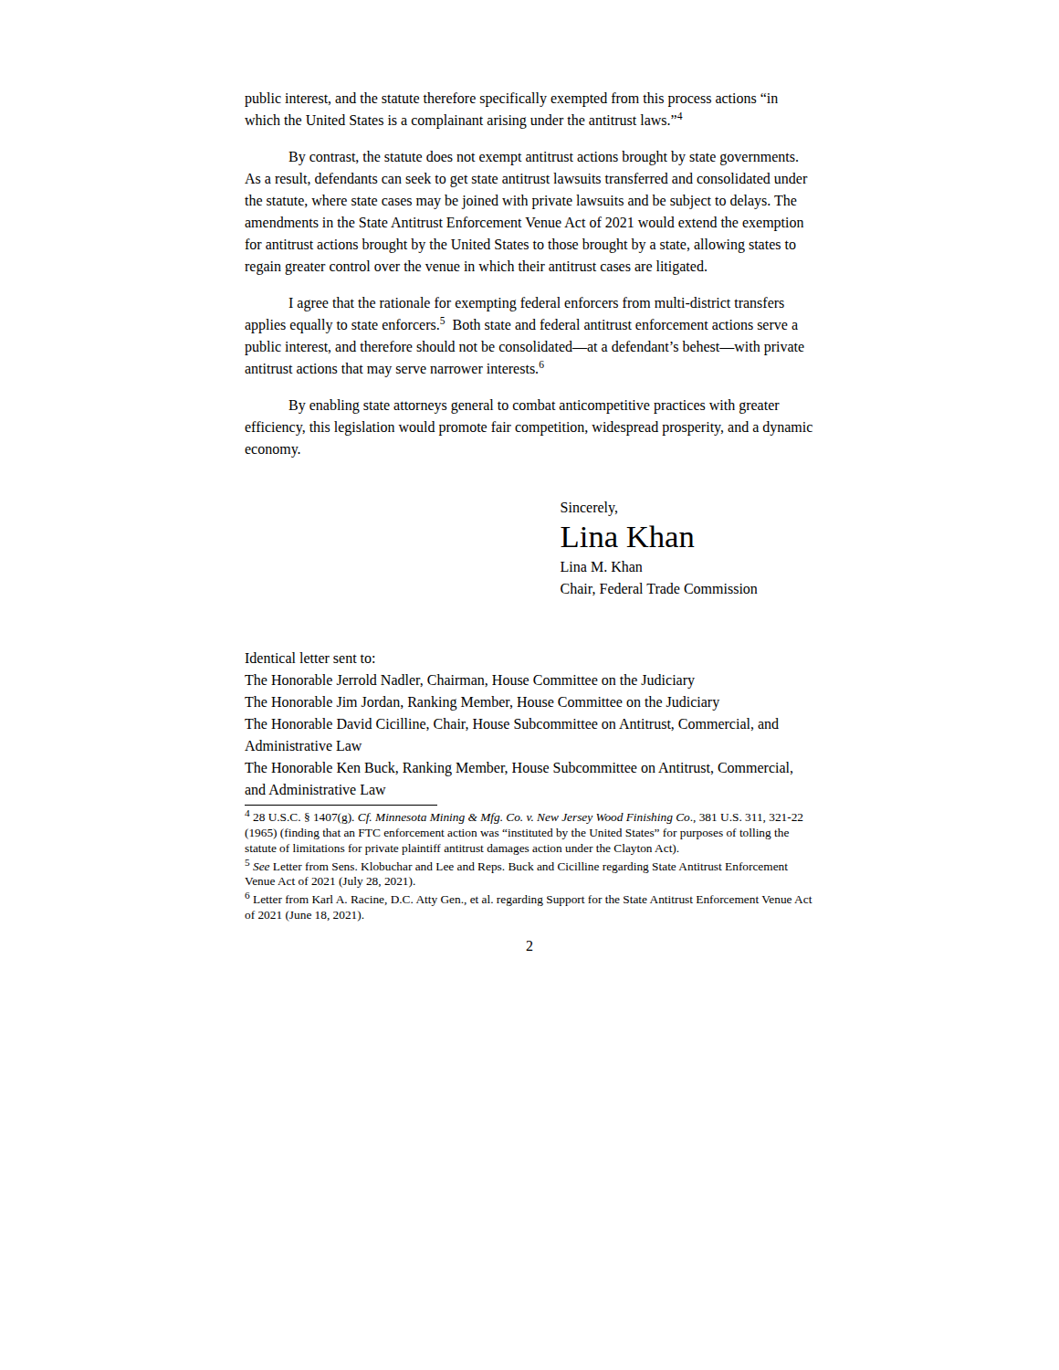public interest, and the statute therefore specifically exempted from this process actions “in which the United States is a complainant arising under the antitrust laws.”4
By contrast, the statute does not exempt antitrust actions brought by state governments. As a result, defendants can seek to get state antitrust lawsuits transferred and consolidated under the statute, where state cases may be joined with private lawsuits and be subject to delays. The amendments in the State Antitrust Enforcement Venue Act of 2021 would extend the exemption for antitrust actions brought by the United States to those brought by a state, allowing states to regain greater control over the venue in which their antitrust cases are litigated.
I agree that the rationale for exempting federal enforcers from multi-district transfers applies equally to state enforcers.5 Both state and federal antitrust enforcement actions serve a public interest, and therefore should not be consolidated—at a defendant’s behest—with private antitrust actions that may serve narrower interests.6
By enabling state attorneys general to combat anticompetitive practices with greater efficiency, this legislation would promote fair competition, widespread prosperity, and a dynamic economy.
Sincerely,
Lina Khan
Lina M. Khan
Chair, Federal Trade Commission
Identical letter sent to:
The Honorable Jerrold Nadler, Chairman, House Committee on the Judiciary
The Honorable Jim Jordan, Ranking Member, House Committee on the Judiciary
The Honorable David Cicilline, Chair, House Subcommittee on Antitrust, Commercial, and Administrative Law
The Honorable Ken Buck, Ranking Member, House Subcommittee on Antitrust, Commercial, and Administrative Law
4 28 U.S.C. § 1407(g). Cf. Minnesota Mining & Mfg. Co. v. New Jersey Wood Finishing Co., 381 U.S. 311, 321-22 (1965) (finding that an FTC enforcement action was “instituted by the United States” for purposes of tolling the statute of limitations for private plaintiff antitrust damages action under the Clayton Act).
5 See Letter from Sens. Klobuchar and Lee and Reps. Buck and Cicilline regarding State Antitrust Enforcement Venue Act of 2021 (July 28, 2021).
6 Letter from Karl A. Racine, D.C. Atty Gen., et al. regarding Support for the State Antitrust Enforcement Venue Act of 2021 (June 18, 2021).
2